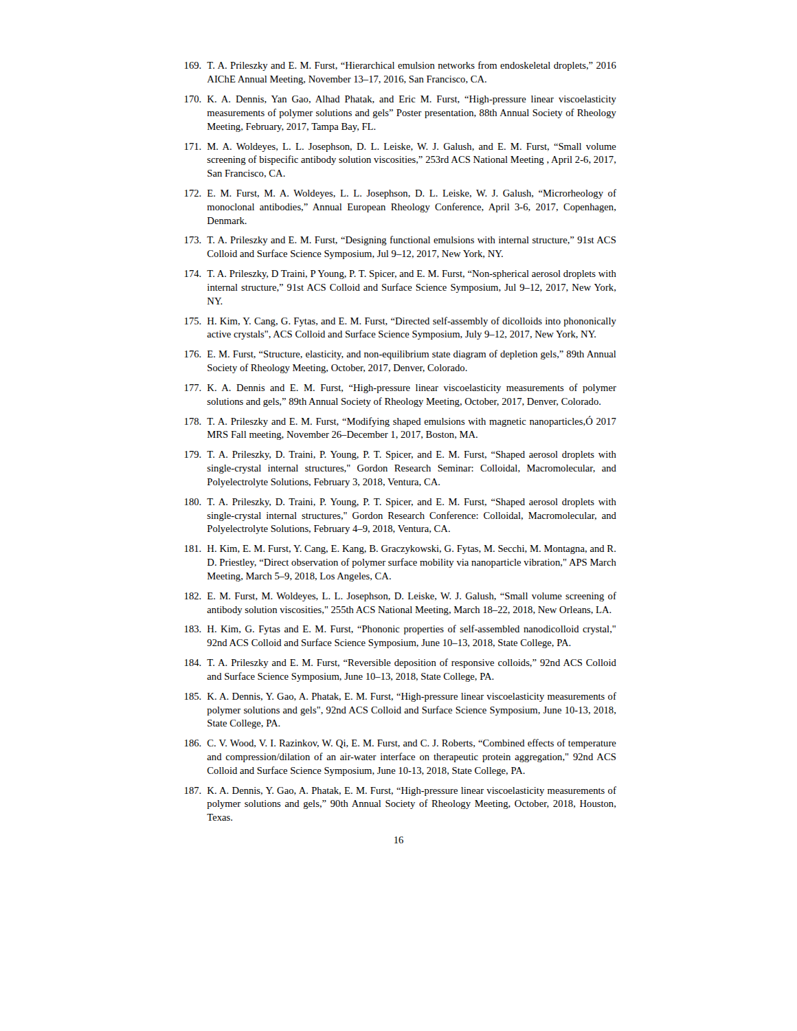169. T. A. Prileszky and E. M. Furst, “Hierarchical emulsion networks from endoskeletal droplets,” 2016 AIChE Annual Meeting, November 13–17, 2016, San Francisco, CA.
170. K. A. Dennis, Yan Gao, Alhad Phatak, and Eric M. Furst, “High-pressure linear viscoelasticity measurements of polymer solutions and gels” Poster presentation, 88th Annual Society of Rheology Meeting, February, 2017, Tampa Bay, FL.
171. M. A. Woldeyes, L. L. Josephson, D. L. Leiske, W. J. Galush, and E. M. Furst, “Small volume screening of bispecific antibody solution viscosities,” 253rd ACS National Meeting , April 2-6, 2017, San Francisco, CA.
172. E. M. Furst, M. A. Woldeyes, L. L. Josephson, D. L. Leiske, W. J. Galush, “Microrheology of monoclonal antibodies,” Annual European Rheology Conference, April 3-6, 2017, Copenhagen, Denmark.
173. T. A. Prileszky and E. M. Furst, “Designing functional emulsions with internal structure,” 91st ACS Colloid and Surface Science Symposium, Jul 9–12, 2017, New York, NY.
174. T. A. Prileszky, D Traini, P Young, P. T. Spicer, and E. M. Furst, “Non-spherical aerosol droplets with internal structure,” 91st ACS Colloid and Surface Science Symposium, Jul 9–12, 2017, New York, NY.
175. H. Kim, Y. Cang, G. Fytas, and E. M. Furst, “Directed self-assembly of dicolloids into phononically active crystals", ACS Colloid and Surface Science Symposium, July 9–12, 2017, New York, NY.
176. E. M. Furst, “Structure, elasticity, and non-equilibrium state diagram of depletion gels,” 89th Annual Society of Rheology Meeting, October, 2017, Denver, Colorado.
177. K. A. Dennis and E. M. Furst, “High-pressure linear viscoelasticity measurements of polymer solutions and gels,” 89th Annual Society of Rheology Meeting, October, 2017, Denver, Colorado.
178. T. A. Prileszky and E. M. Furst, “Modifying shaped emulsions with magnetic nanoparticles,Ó 2017 MRS Fall meeting, November 26–December 1, 2017, Boston, MA.
179. T. A. Prileszky, D. Traini, P. Young, P. T. Spicer, and E. M. Furst, “Shaped aerosol droplets with single-crystal internal structures," Gordon Research Seminar: Colloidal, Macromolecular, and Polyelectrolyte Solutions, February 3, 2018, Ventura, CA.
180. T. A. Prileszky, D. Traini, P. Young, P. T. Spicer, and E. M. Furst, “Shaped aerosol droplets with single-crystal internal structures," Gordon Research Conference: Colloidal, Macromolecular, and Polyelectrolyte Solutions, February 4–9, 2018, Ventura, CA.
181. H. Kim, E. M. Furst, Y. Cang, E. Kang, B. Graczykowski, G. Fytas, M. Secchi, M. Montagna, and R. D. Priestley, “Direct observation of polymer surface mobility via nanoparticle vibration," APS March Meeting, March 5–9, 2018, Los Angeles, CA.
182. E. M. Furst, M. Woldeyes, L. L. Josephson, D. Leiske, W. J. Galush, “Small volume screening of antibody solution viscosities," 255th ACS National Meeting, March 18–22, 2018, New Orleans, LA.
183. H. Kim, G. Fytas and E. M. Furst, “Phononic properties of self-assembled nanodicolloid crystal," 92nd ACS Colloid and Surface Science Symposium, June 10–13, 2018, State College, PA.
184. T. A. Prileszky and E. M. Furst, “Reversible deposition of responsive colloids,” 92nd ACS Colloid and Surface Science Symposium, June 10–13, 2018, State College, PA.
185. K. A. Dennis, Y. Gao, A. Phatak, E. M. Furst, “High-pressure linear viscoelasticity measurements of polymer solutions and gels", 92nd ACS Colloid and Surface Science Symposium, June 10-13, 2018, State College, PA.
186. C. V. Wood, V. I. Razinkov, W. Qi, E. M. Furst, and C. J. Roberts, “Combined effects of temperature and compression/dilation of an air-water interface on therapeutic protein aggregation," 92nd ACS Colloid and Surface Science Symposium, June 10-13, 2018, State College, PA.
187. K. A. Dennis, Y. Gao, A. Phatak, E. M. Furst, “High-pressure linear viscoelasticity measurements of polymer solutions and gels,” 90th Annual Society of Rheology Meeting, October, 2018, Houston, Texas.
16